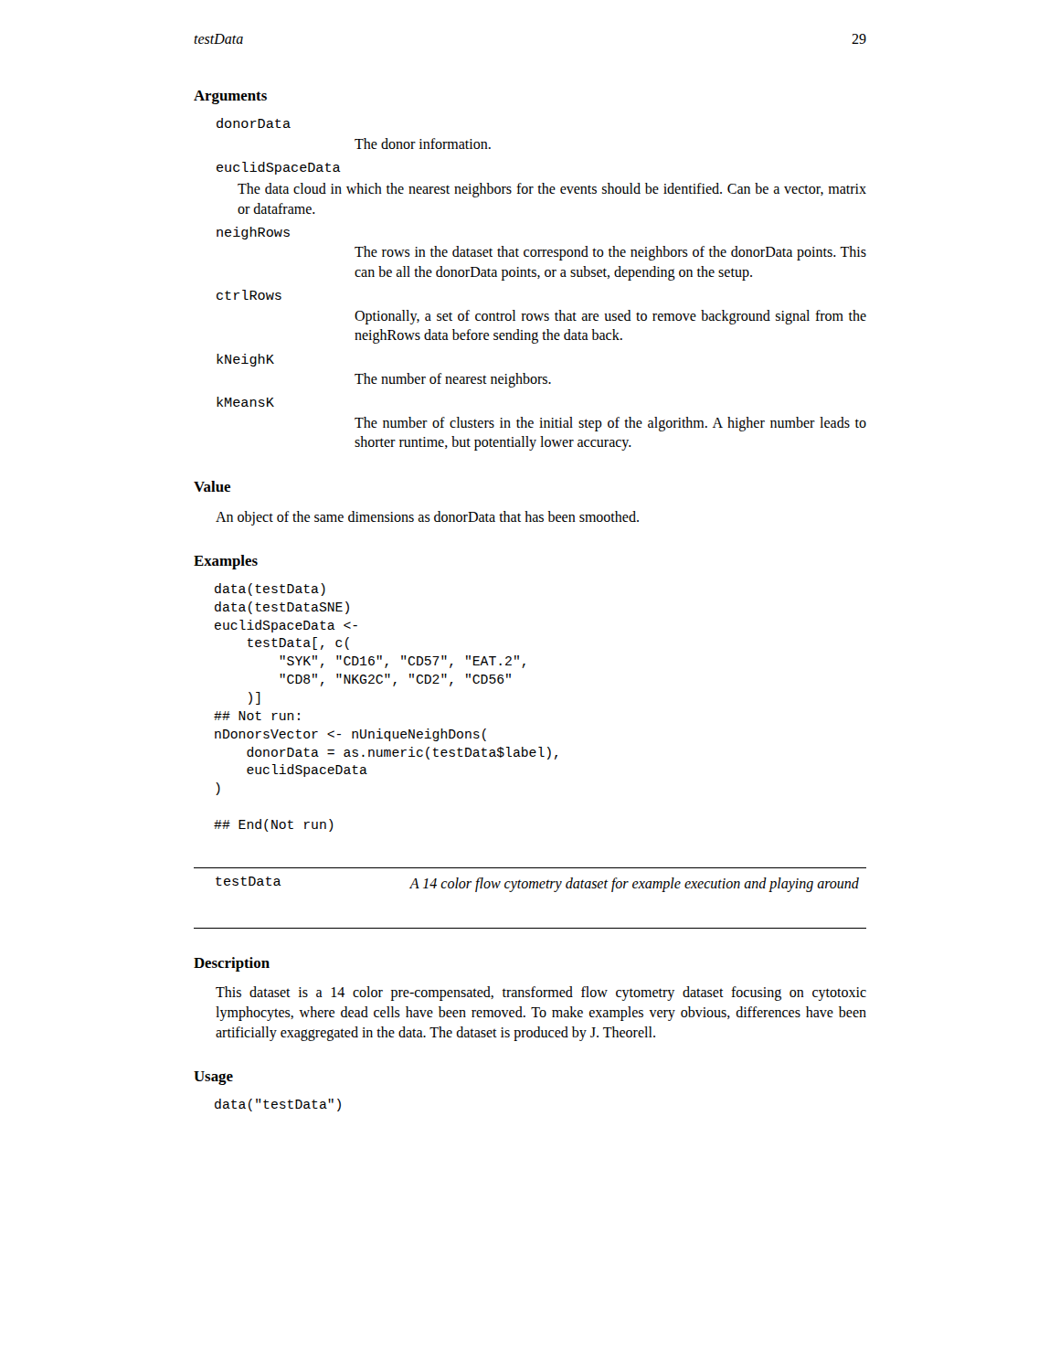testData 29
Arguments
donorData
The donor information.
euclidSpaceData
The data cloud in which the nearest neighbors for the events should be identified. Can be a vector, matrix or dataframe.
neighRows
The rows in the dataset that correspond to the neighbors of the donorData points. This can be all the donorData points, or a subset, depending on the setup.
ctrlRows
Optionally, a set of control rows that are used to remove background signal from the neighRows data before sending the data back.
kNeighK
The number of nearest neighbors.
kMeansK
The number of clusters in the initial step of the algorithm. A higher number leads to shorter runtime, but potentially lower accuracy.
Value
An object of the same dimensions as donorData that has been smoothed.
Examples
data(testData)
data(testDataSNE)
euclidSpaceData <-
    testData[, c(
        "SYK", "CD16", "CD57", "EAT.2",
        "CD8", "NKG2C", "CD2", "CD56"
    )]
## Not run:
nDonorsVector <- nUniqueNeighDons(
    donorData = as.numeric(testData$label),
    euclidSpaceData
)

## End(Not run)
| testData | A 14 color flow cytometry dataset for example execution and playing around |
Description
This dataset is a 14 color pre-compensated, transformed flow cytometry dataset focusing on cytotoxic lymphocytes, where dead cells have been removed. To make examples very obvious, differences have been artificially exaggregated in the data. The dataset is produced by J. Theorell.
Usage
data("testData")